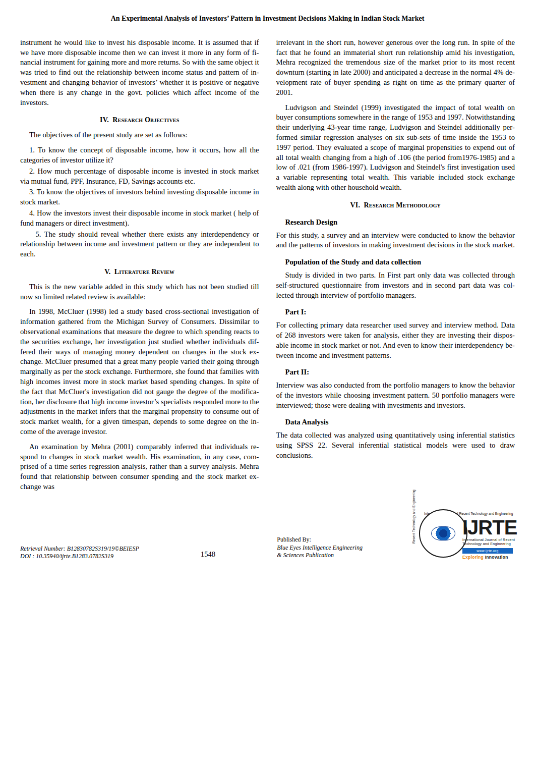An Experimental Analysis of Investors’ Pattern in Investment Decisions Making in Indian Stock Market
instrument he would like to invest his disposable income. It is assumed that if we have more disposable income then we can invest it more in any form of financial instrument for gaining more and more returns. So with the same object it was tried to find out the relationship between income status and pattern of investment and changing behavior of investors’ whether it is positive or negative when there is any change in the govt. policies which affect income of the investors.
IV. Research Objectives
The objectives of the present study are set as follows:
1. To know the concept of disposable income, how it occurs, how all the categories of investor utilize it?
2. How much percentage of disposable income is invested in stock market via mutual fund, PPF, Insurance, FD, Savings accounts etc.
3. To know the objectives of investors behind investing disposable income in stock market.
4. How the investors invest their disposable income in stock market ( help of fund managers or direct investment).
5. The study should reveal whether there exists any interdependency or relationship between income and investment pattern or they are independent to each.
V. Literature Review
This is the new variable added in this study which has not been studied till now so limited related review is available:
In 1998, McCluer (1998) led a study based cross-sectional investigation of information gathered from the Michigan Survey of Consumers. Dissimilar to observational examinations that measure the degree to which spending reacts to the securities exchange, her investigation just studied whether individuals differed their ways of managing money dependent on changes in the stock exchange. McCluer presumed that a great many people varied their going through marginally as per the stock exchange. Furthermore, she found that families with high incomes invest more in stock market based spending changes. In spite of the fact that McCluer's investigation did not gauge the degree of the modification, her disclosure that high income investor’s specialists responded more to the adjustments in the market infers that the marginal propensity to consume out of stock market wealth, for a given timespan, depends to some degree on the income of the average investor.
An examination by Mehra (2001) comparably inferred that individuals respond to changes in stock market wealth. His examination, in any case, comprised of a time series regression analysis, rather than a survey analysis. Mehra found that relationship between consumer spending and the stock market exchange was
irrelevant in the short run, however generous over the long run. In spite of the fact that he found an immaterial short run relationship amid his investigation, Mehra recognized the tremendous size of the market prior to its most recent downturn (starting in late 2000) and anticipated a decrease in the normal 4% development rate of buyer spending as right on time as the primary quarter of 2001.
Ludvigson and Steindel (1999) investigated the impact of total wealth on buyer consumptions somewhere in the range of 1953 and 1997. Notwithstanding their underlying 43-year time range, Ludvigson and Steindel additionally performed similar regression analyses on six sub-sets of time inside the 1953 to 1997 period. They evaluated a scope of marginal propensities to expend out of all total wealth changing from a high of .106 (the period from1976-1985) and a low of .021 (from 1986-1997). Ludvigson and Steindel's first investigation used a variable representing total wealth. This variable included stock exchange wealth along with other household wealth.
VI. Research Methodology
Research Design
For this study, a survey and an interview were conducted to know the behavior and the patterns of investors in making investment decisions in the stock market.
Population of the Study and data collection
Study is divided in two parts. In First part only data was collected through self-structured questionnaire from investors and in second part data was collected through interview of portfolio managers.
Part I:
For collecting primary data researcher used survey and interview method. Data of 268 investors were taken for analysis, either they are investing their disposable income in stock market or not. And even to know their interdependency between income and investment patterns.
Part II:
Interview was also conducted from the portfolio managers to know the behavior of the investors while choosing investment pattern. 50 portfolio managers were interviewed; those were dealing with investments and investors.
Data Analysis
The data collected was analyzed using quantitatively using inferential statistics using SPSS 22. Several inferential statistical models were used to draw conclusions.
Retrieval Number: B12830782S319/19©BEIESP
DOI : 10.35940/ijrte.B1283.0782S319
1548
Published By:
Blue Eyes Intelligence Engineering
& Sciences Publication
International Journal of Recent Technology and Engineering
Recent Technology and Engineering
IJRTE
International Journal of Recent Technology and Engineering
www.ijrte.org
Exploring Innovation